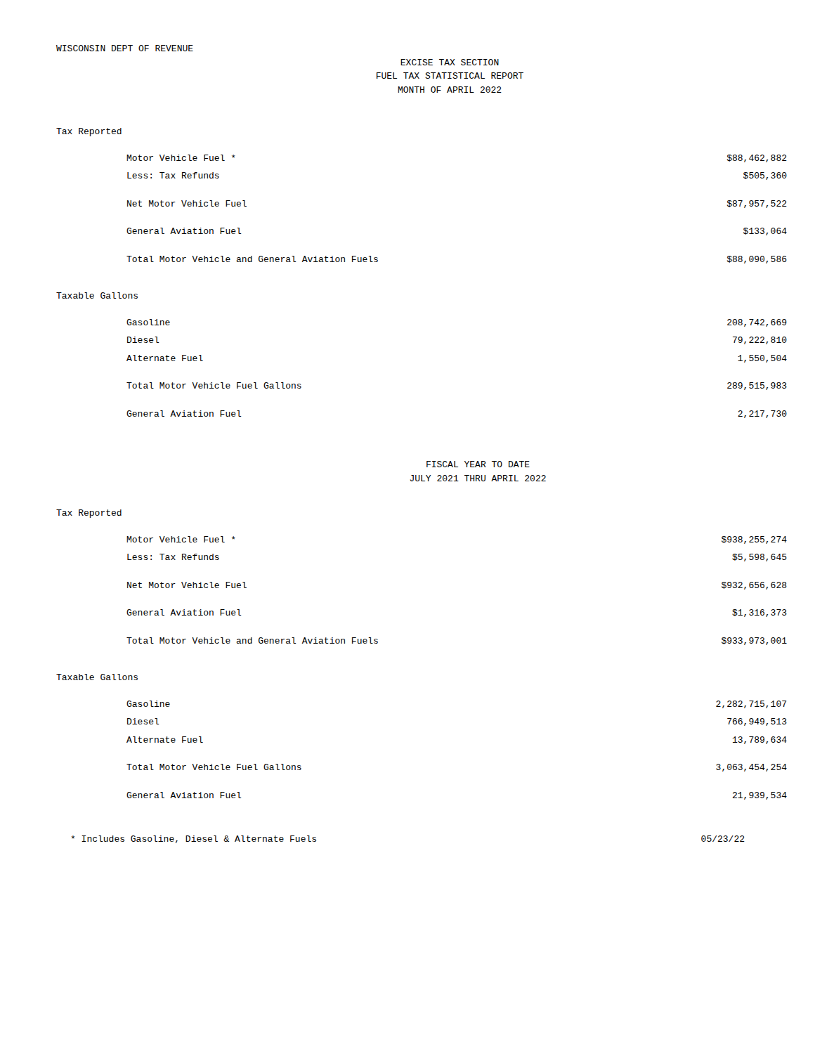WISCONSIN DEPT OF REVENUE
EXCISE TAX SECTION
FUEL TAX STATISTICAL REPORT
MONTH OF APRIL 2022
Tax Reported
| Motor Vehicle Fuel * | $88,462,882 |
| Less: Tax Refunds | $505,360 |
| Net Motor Vehicle Fuel | $87,957,522 |
| General Aviation Fuel | $133,064 |
| Total Motor Vehicle and General Aviation Fuels | $88,090,586 |
Taxable Gallons
| Gasoline | 208,742,669 |
| Diesel | 79,222,810 |
| Alternate Fuel | 1,550,504 |
| Total Motor Vehicle Fuel Gallons | 289,515,983 |
| General Aviation Fuel | 2,217,730 |
FISCAL YEAR TO DATE
JULY 2021 THRU APRIL 2022
Tax Reported
| Motor Vehicle Fuel * | $938,255,274 |
| Less: Tax Refunds | $5,598,645 |
| Net Motor Vehicle Fuel | $932,656,628 |
| General Aviation Fuel | $1,316,373 |
| Total Motor Vehicle and General Aviation Fuels | $933,973,001 |
Taxable Gallons
| Gasoline | 2,282,715,107 |
| Diesel | 766,949,513 |
| Alternate Fuel | 13,789,634 |
| Total Motor Vehicle Fuel Gallons | 3,063,454,254 |
| General Aviation Fuel | 21,939,534 |
* Includes Gasoline, Diesel & Alternate Fuels 05/23/22